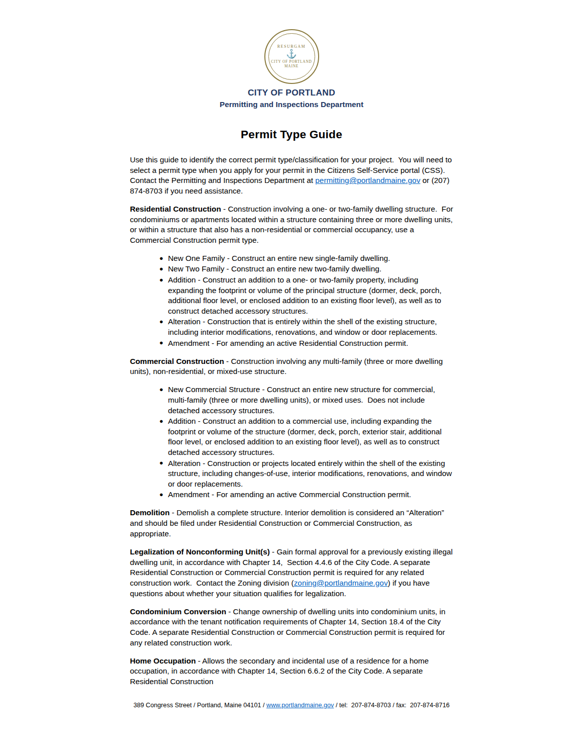RESURGAM ⚓ CITY OF PORTLAND MAINE
CITY OF PORTLAND
Permitting and Inspections Department
Permit Type Guide
Use this guide to identify the correct permit type/classification for your project. You will need to select a permit type when you apply for your permit in the Citizens Self-Service portal (CSS). Contact the Permitting and Inspections Department at permitting@portlandmaine.gov or (207) 874-8703 if you need assistance.
Residential Construction - Construction involving a one- or two-family dwelling structure. For condominiums or apartments located within a structure containing three or more dwelling units, or within a structure that also has a non-residential or commercial occupancy, use a Commercial Construction permit type.
New One Family - Construct an entire new single-family dwelling.
New Two Family - Construct an entire new two-family dwelling.
Addition - Construct an addition to a one- or two-family property, including expanding the footprint or volume of the principal structure (dormer, deck, porch, additional floor level, or enclosed addition to an existing floor level), as well as to construct detached accessory structures.
Alteration - Construction that is entirely within the shell of the existing structure, including interior modifications, renovations, and window or door replacements.
Amendment - For amending an active Residential Construction permit.
Commercial Construction - Construction involving any multi-family (three or more dwelling units), non-residential, or mixed-use structure.
New Commercial Structure - Construct an entire new structure for commercial, multi-family (three or more dwelling units), or mixed uses. Does not include detached accessory structures.
Addition - Construct an addition to a commercial use, including expanding the footprint or volume of the structure (dormer, deck, porch, exterior stair, additional floor level, or enclosed addition to an existing floor level), as well as to construct detached accessory structures.
Alteration - Construction or projects located entirely within the shell of the existing structure, including changes-of-use, interior modifications, renovations, and window or door replacements.
Amendment - For amending an active Commercial Construction permit.
Demolition - Demolish a complete structure. Interior demolition is considered an “Alteration” and should be filed under Residential Construction or Commercial Construction, as appropriate.
Legalization of Nonconforming Unit(s) - Gain formal approval for a previously existing illegal dwelling unit, in accordance with Chapter 14, Section 4.4.6 of the City Code. A separate Residential Construction or Commercial Construction permit is required for any related construction work. Contact the Zoning division (zoning@portlandmaine.gov) if you have questions about whether your situation qualifies for legalization.
Condominium Conversion - Change ownership of dwelling units into condominium units, in accordance with the tenant notification requirements of Chapter 14, Section 18.4 of the City Code. A separate Residential Construction or Commercial Construction permit is required for any related construction work.
Home Occupation - Allows the secondary and incidental use of a residence for a home occupation, in accordance with Chapter 14, Section 6.6.2 of the City Code. A separate Residential Construction
389 Congress Street / Portland, Maine 04101 / www.portlandmaine.gov / tel: 207-874-8703 / fax: 207-874-8716